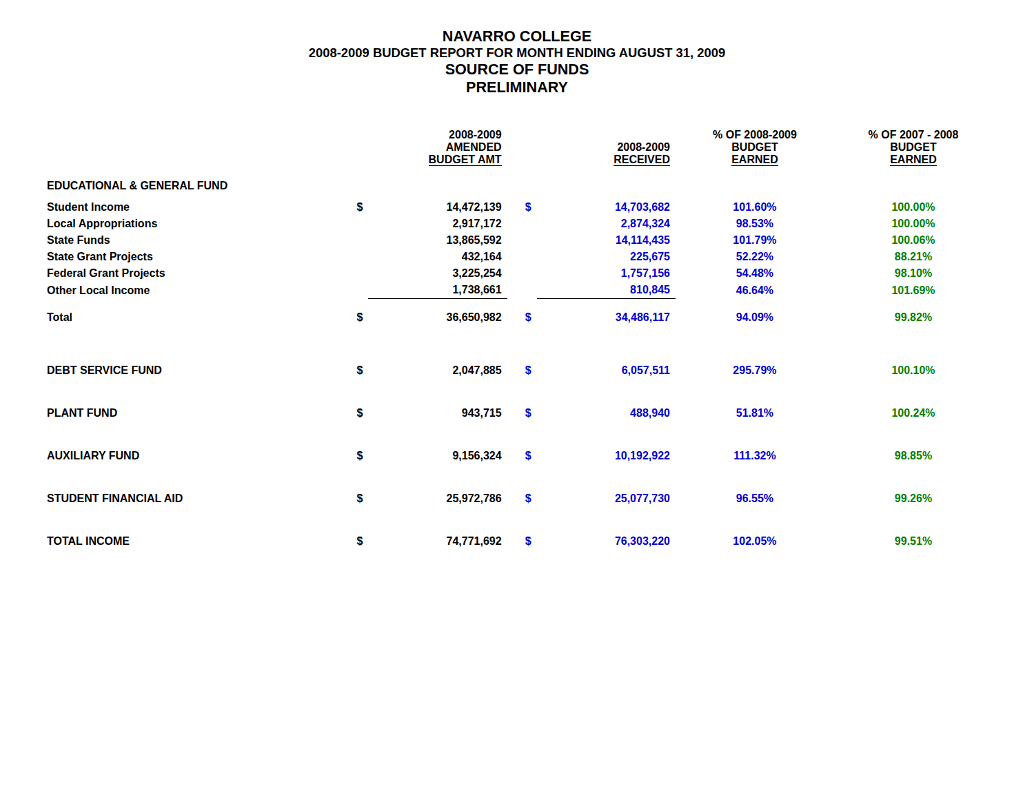NAVARRO COLLEGE
2008-2009 BUDGET REPORT FOR MONTH ENDING AUGUST 31, 2009
SOURCE OF FUNDS
PRELIMINARY
| | | 2008-2009 AMENDED BUDGET AMT | | 2008-2009 RECEIVED | % OF 2008-2009 BUDGET EARNED | % OF 2007 - 2008 BUDGET EARNED |
| --- | --- | --- | --- | --- | --- | --- |
| EDUCATIONAL & GENERAL FUND |
| Student Income | $ | 14,472,139 | $ | 14,703,682 | 101.60% | 100.00% |
| Local Appropriations | | 2,917,172 | | 2,874,324 | 98.53% | 100.00% |
| State Funds | | 13,865,592 | | 14,114,435 | 101.79% | 100.06% |
| State Grant Projects | | 432,164 | | 225,675 | 52.22% | 88.21% |
| Federal Grant Projects | | 3,225,254 | | 1,757,156 | 54.48% | 98.10% |
| Other Local Income | | 1,738,661 | | 810,845 | 46.64% | 101.69% |
| Total | $ | 36,650,982 | $ | 34,486,117 | 94.09% | 99.82% |
| DEBT SERVICE FUND | $ | 2,047,885 | $ | 6,057,511 | 295.79% | 100.10% |
| PLANT FUND | $ | 943,715 | $ | 488,940 | 51.81% | 100.24% |
| AUXILIARY FUND | $ | 9,156,324 | $ | 10,192,922 | 111.32% | 98.85% |
| STUDENT FINANCIAL AID | $ | 25,972,786 | $ | 25,077,730 | 96.55% | 99.26% |
| TOTAL INCOME | $ | 74,771,692 | $ | 76,303,220 | 102.05% | 99.51% |